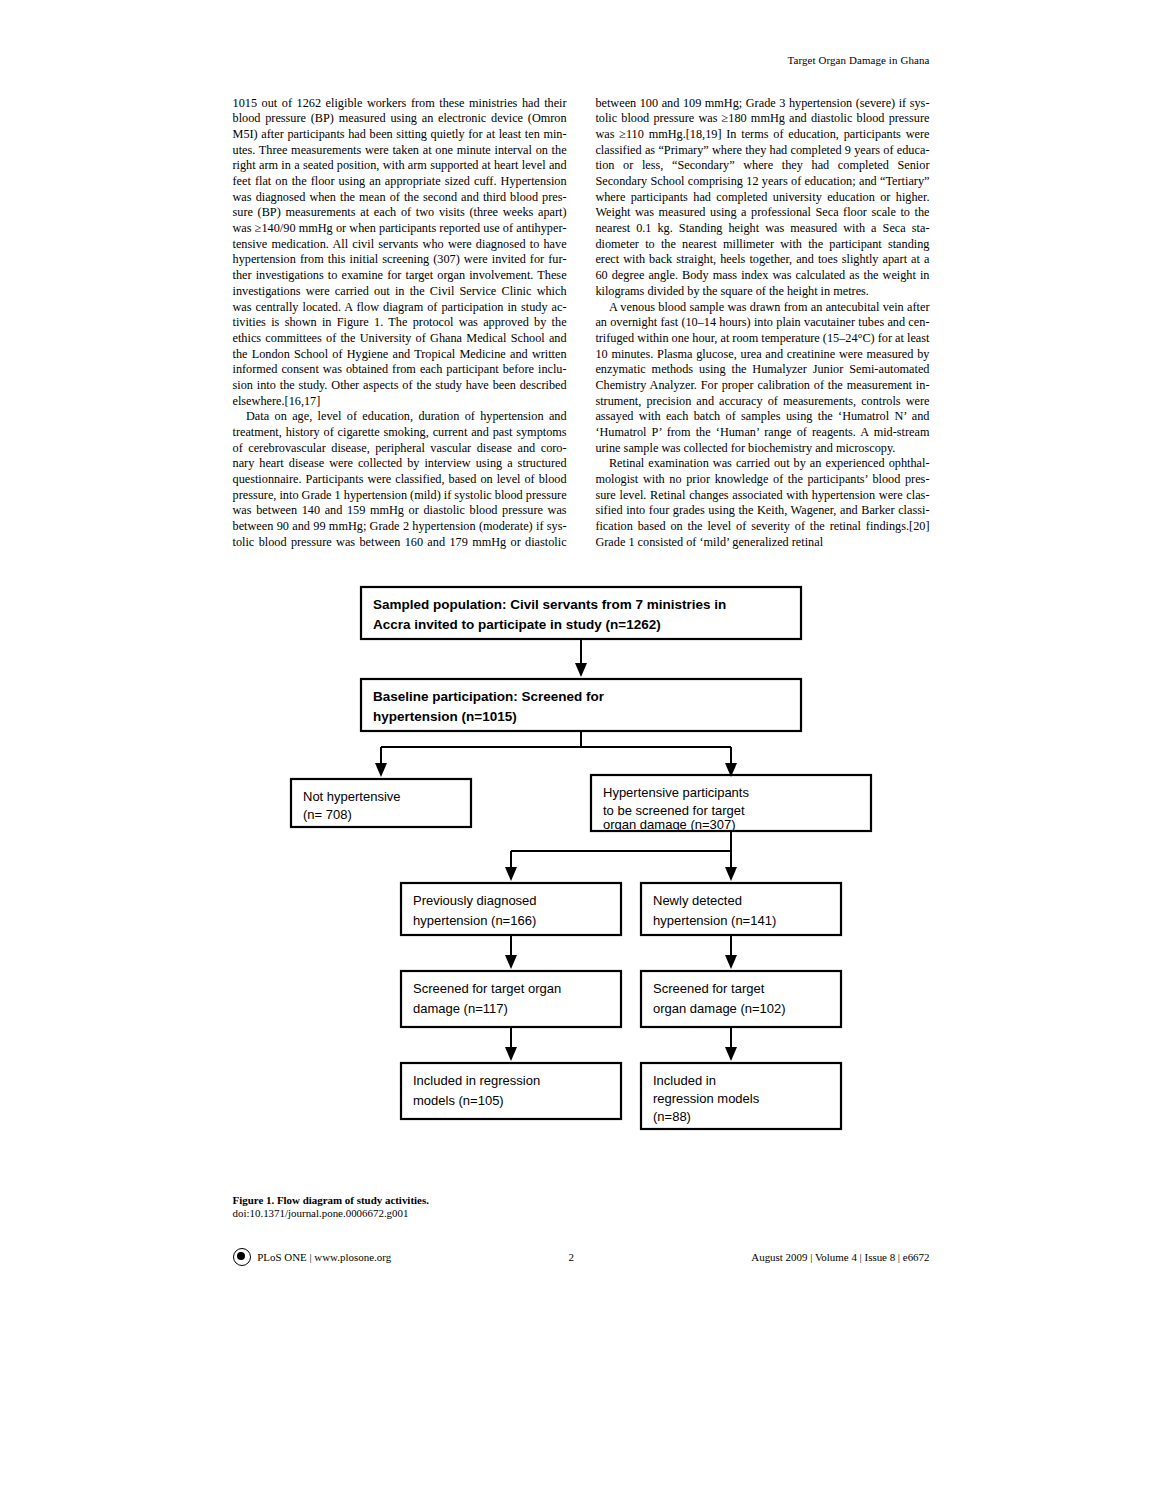Target Organ Damage in Ghana
1015 out of 1262 eligible workers from these ministries had their blood pressure (BP) measured using an electronic device (Omron M5I) after participants had been sitting quietly for at least ten minutes. Three measurements were taken at one minute interval on the right arm in a seated position, with arm supported at heart level and feet flat on the floor using an appropriate sized cuff. Hypertension was diagnosed when the mean of the second and third blood pressure (BP) measurements at each of two visits (three weeks apart) was ≥140/90 mmHg or when participants reported use of antihypertensive medication. All civil servants who were diagnosed to have hypertension from this initial screening (307) were invited for further investigations to examine for target organ involvement. These investigations were carried out in the Civil Service Clinic which was centrally located. A flow diagram of participation in study activities is shown in Figure 1. The protocol was approved by the ethics committees of the University of Ghana Medical School and the London School of Hygiene and Tropical Medicine and written informed consent was obtained from each participant before inclusion into the study. Other aspects of the study have been described elsewhere.[16,17]
Data on age, level of education, duration of hypertension and treatment, history of cigarette smoking, current and past symptoms of cerebrovascular disease, peripheral vascular disease and coronary heart disease were collected by interview using a structured questionnaire. Participants were classified, based on level of blood pressure, into Grade 1 hypertension (mild) if systolic blood pressure was between 140 and 159 mmHg or diastolic blood pressure was between 90 and 99 mmHg; Grade 2 hypertension (moderate) if systolic blood pressure was between 160 and 179 mmHg or diastolic between 100 and 109 mmHg; Grade 3 hypertension (severe) if systolic blood pressure was ≥180 mmHg and diastolic blood pressure was ≥110 mmHg.[18,19] In terms of education, participants were classified as “Primary” where they had completed 9 years of education or less, “Secondary” where they had completed Senior Secondary School comprising 12 years of education; and “Tertiary” where participants had completed university education or higher. Weight was measured using a professional Seca floor scale to the nearest 0.1 kg. Standing height was measured with a Seca stadiometer to the nearest millimeter with the participant standing erect with back straight, heels together, and toes slightly apart at a 60 degree angle. Body mass index was calculated as the weight in kilograms divided by the square of the height in metres.
A venous blood sample was drawn from an antecubital vein after an overnight fast (10–14 hours) into plain vacutainer tubes and centrifuged within one hour, at room temperature (15–24°C) for at least 10 minutes. Plasma glucose, urea and creatinine were measured by enzymatic methods using the Humalyzer Junior Semi-automated Chemistry Analyzer. For proper calibration of the measurement instrument, precision and accuracy of measurements, controls were assayed with each batch of samples using the ‘Humatrol N’ and ‘Humatrol P’ from the ‘Human’ range of reagents. A mid-stream urine sample was collected for biochemistry and microscopy.
Retinal examination was carried out by an experienced ophthalmologist with no prior knowledge of the participants’ blood pressure level. Retinal changes associated with hypertension were classified into four grades using the Keith, Wagener, and Barker classification based on the level of severity of the retinal findings.[20] Grade 1 consisted of ‘mild’ generalized retinal
Sampled population: Civil servants from 7 ministries in Accra invited to participate in study (n=1262) Baseline participation: Screened for hypertension (n=1015) Not hypertensive (n= 708) Hypertensive participants to be screened for target organ damage (n=307) Previously diagnosed hypertension (n=166) Newly detected hypertension (n=141) Screened for target organ damage (n=117) Screened for target organ damage (n=102) Included in regression models (n=105) Included in regression models (n=88)
Figure 1. Flow diagram of study activities.
doi:10.1371/journal.pone.0006672.g001
PLoS ONE | www.plosone.org
2
August 2009 | Volume 4 | Issue 8 | e6672